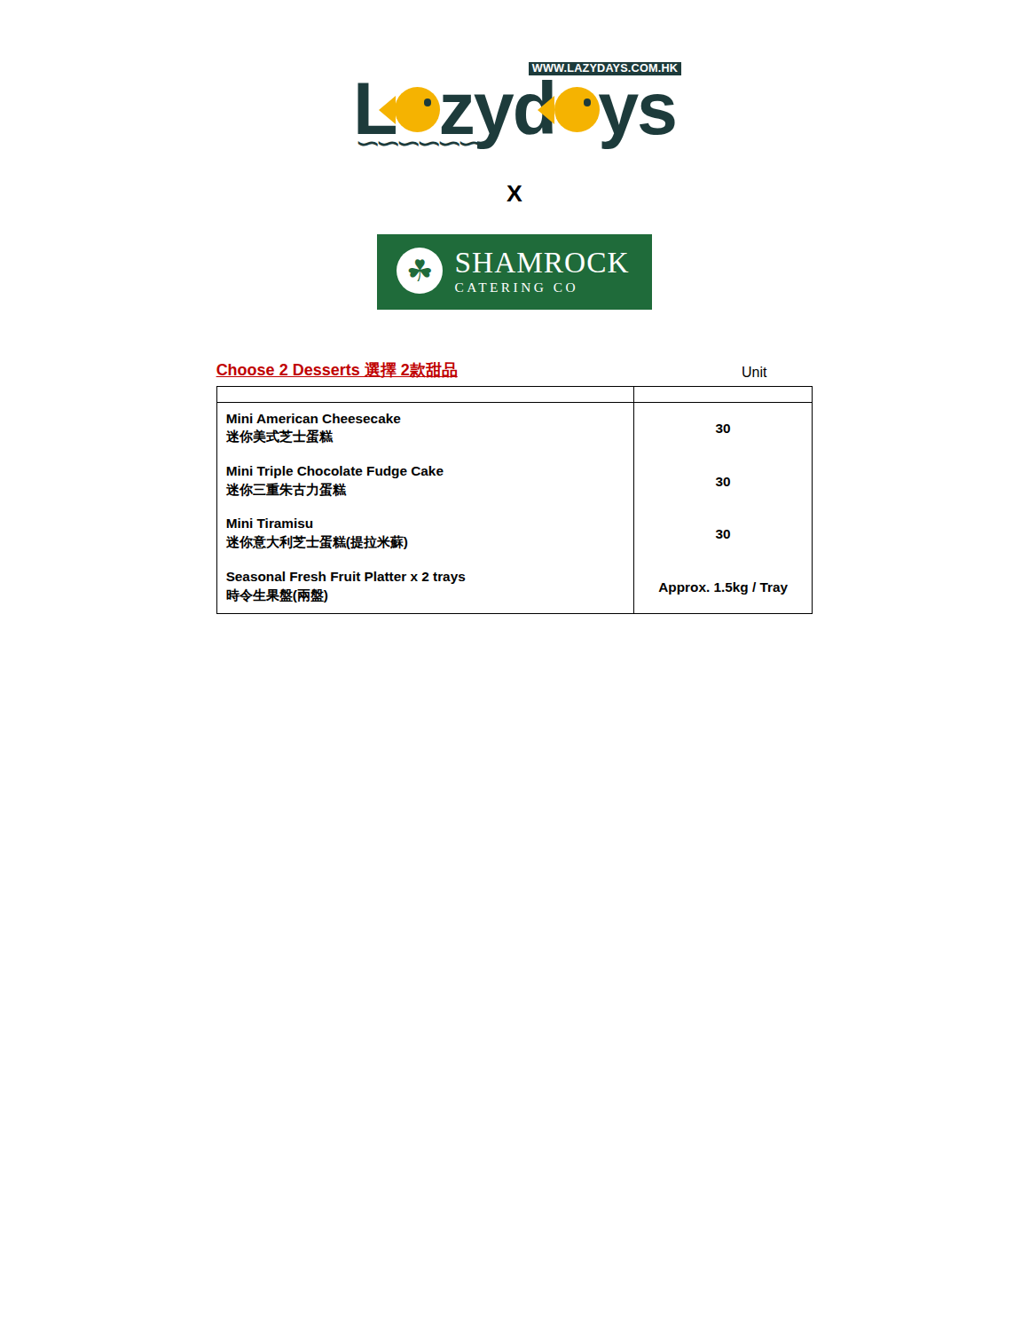WWW.LAZYDAYS.COM.HK L zyd ys ∽∽∽∽∽∽
X
SHAMROCK
CATERING CO
Choose 2 Desserts 選擇 2款甜品
Unit
| Mini American Cheesecake 迷你美式芝士蛋糕 | 30 |
| Mini Triple Chocolate Fudge Cake 迷你三重朱古力蛋糕 | 30 |
| Mini Tiramisu 迷你意大利芝士蛋糕(提拉米蘇) | 30 |
| Seasonal Fresh Fruit Platter x 2 trays 時令生果盤(兩盤) | Approx. 1.5kg / Tray |